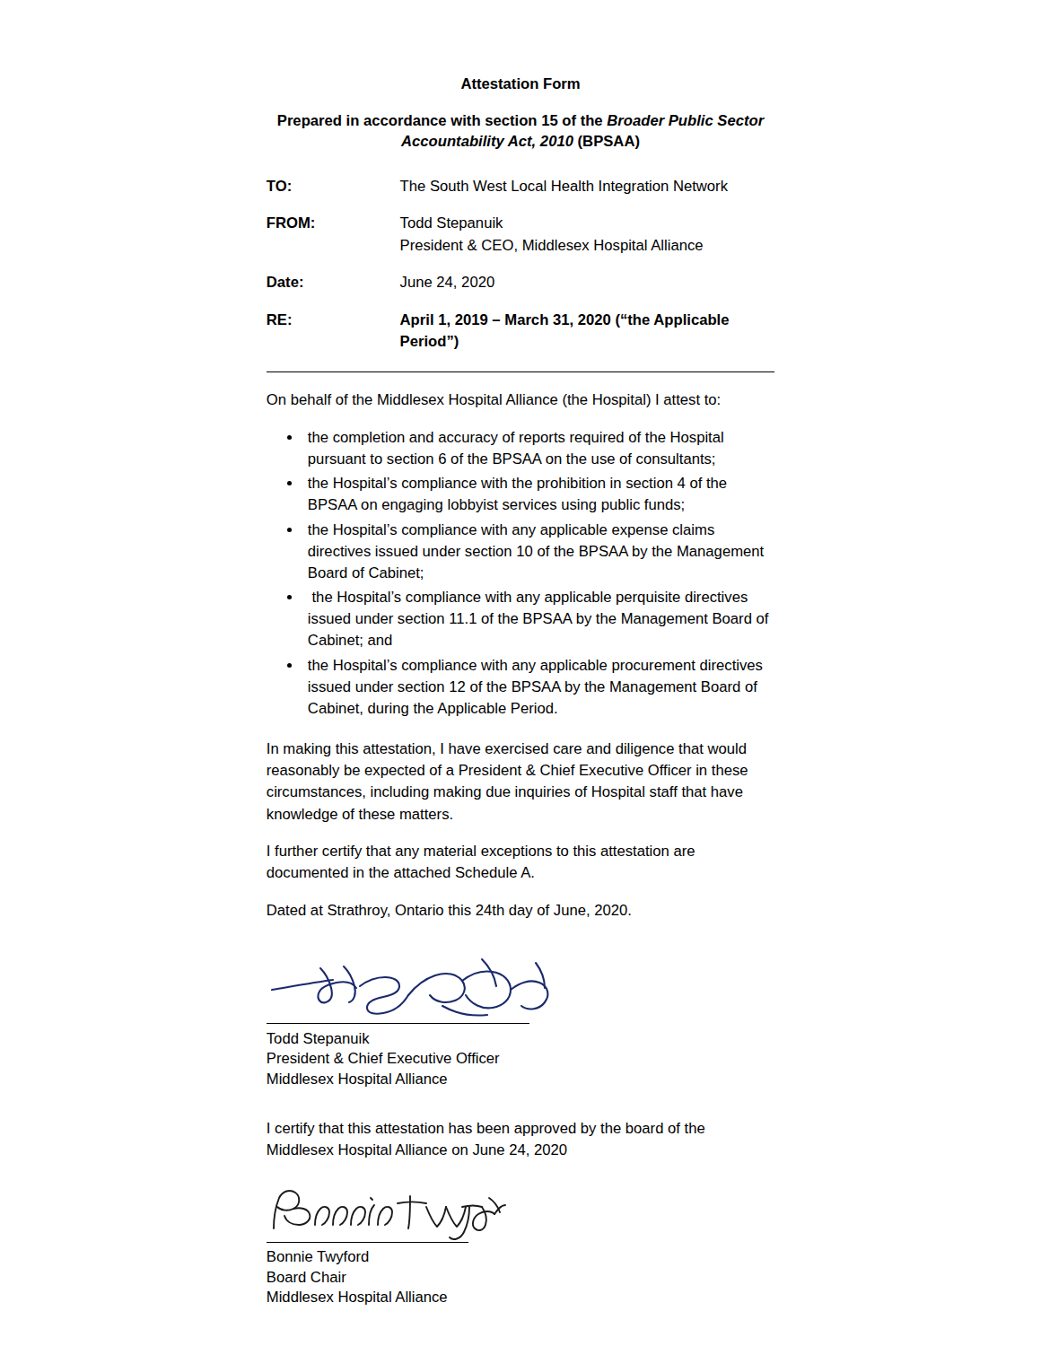Attestation Form
Prepared in accordance with section 15 of the Broader Public Sector Accountability Act, 2010 (BPSAA)
| TO: | The South West Local Health Integration Network |
| FROM: | Todd Stepanuik President & CEO, Middlesex Hospital Alliance |
| Date: | June 24, 2020 |
| RE: | April 1, 2019 – March 31, 2020 (“the Applicable Period”) |
On behalf of the Middlesex Hospital Alliance (the Hospital) I attest to:
the completion and accuracy of reports required of the Hospital pursuant to section 6 of the BPSAA on the use of consultants;
the Hospital’s compliance with the prohibition in section 4 of the BPSAA on engaging lobbyist services using public funds;
the Hospital’s compliance with any applicable expense claims directives issued under section 10 of the BPSAA by the Management Board of Cabinet;
the Hospital’s compliance with any applicable perquisite directives issued under section 11.1 of the BPSAA by the Management Board of Cabinet; and
the Hospital’s compliance with any applicable procurement directives issued under section 12 of the BPSAA by the Management Board of Cabinet, during the Applicable Period.
In making this attestation, I have exercised care and diligence that would reasonably be expected of a President & Chief Executive Officer in these circumstances, including making due inquiries of Hospital staff that have knowledge of these matters.
I further certify that any material exceptions to this attestation are documented in the attached Schedule A.
Dated at Strathroy, Ontario this 24th day of June, 2020.
Todd Stepanuik
President & Chief Executive Officer
Middlesex Hospital Alliance
I certify that this attestation has been approved by the board of the Middlesex Hospital Alliance on June 24, 2020
Bonnie Twyford
Board Chair
Middlesex Hospital Alliance